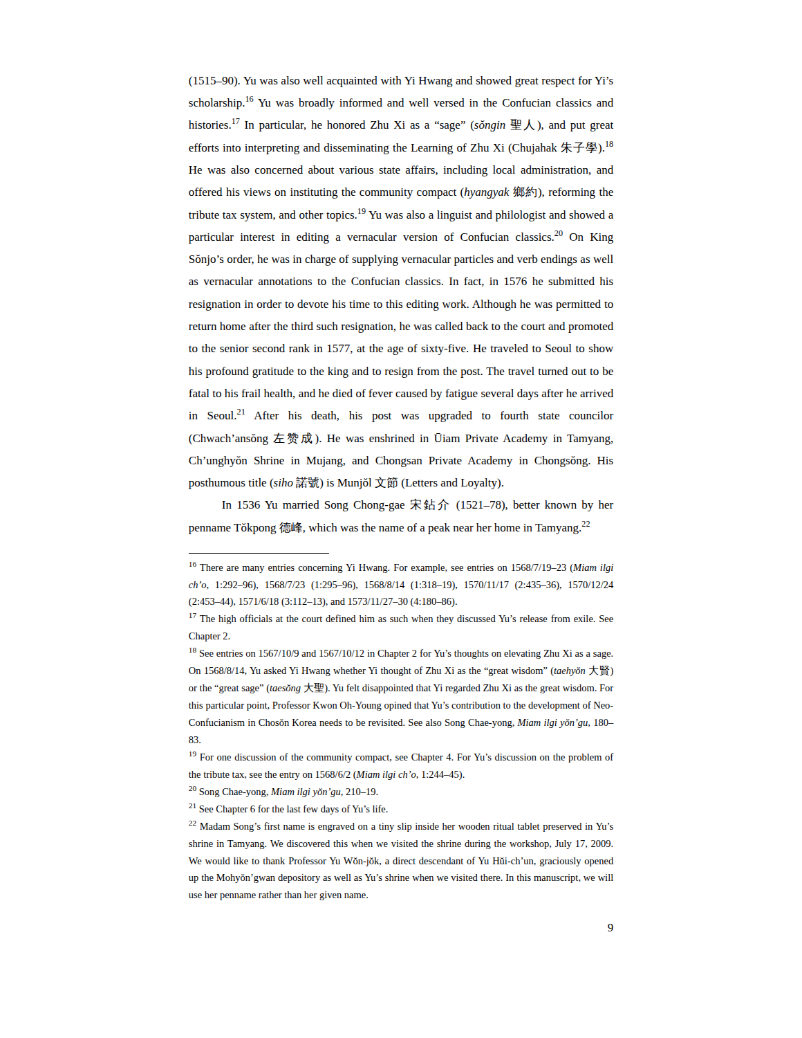(1515–90). Yu was also well acquainted with Yi Hwang and showed great respect for Yi’s scholarship.16 Yu was broadly informed and well versed in the Confucian classics and histories.17 In particular, he honored Zhu Xi as a “sage” (sŏngin 聖人), and put great efforts into interpreting and disseminating the Learning of Zhu Xi (Chujahak 朱子學).18 He was also concerned about various state affairs, including local administration, and offered his views on instituting the community compact (hyangyak 鄉約), reforming the tribute tax system, and other topics.19 Yu was also a linguist and philologist and showed a particular interest in editing a vernacular version of Confucian classics.20 On King Sŏnjo’s order, he was in charge of supplying vernacular particles and verb endings as well as vernacular annotations to the Confucian classics. In fact, in 1576 he submitted his resignation in order to devote his time to this editing work. Although he was permitted to return home after the third such resignation, he was called back to the court and promoted to the senior second rank in 1577, at the age of sixty-five. He traveled to Seoul to show his profound gratitude to the king and to resign from the post. The travel turned out to be fatal to his frail health, and he died of fever caused by fatigue several days after he arrived in Seoul.21 After his death, his post was upgraded to fourth state councilor (Chwach’ansŏng 左赞成). He was enshrined in Ūiam Private Academy in Tamyang, Ch’unghyŏn Shrine in Mujang, and Chongsan Private Academy in Chongsŏng. His posthumous title (siho 諾號) is Munjŏl 文節 (Letters and Loyalty).
In 1536 Yu married Song Chong-gae 宋鉆介 (1521–78), better known by her penname Tŏkpong 德峰, which was the name of a peak near her home in Tamyang.22
16 There are many entries concerning Yi Hwang. For example, see entries on 1568/7/19–23 (Miam ilgi ch’o, 1:292–96), 1568/7/23 (1:295–96), 1568/8/14 (1:318–19), 1570/11/17 (2:435–36), 1570/12/24 (2:453–44), 1571/6/18 (3:112–13), and 1573/11/27–30 (4:180–86).
17 The high officials at the court defined him as such when they discussed Yu’s release from exile. See Chapter 2.
18 See entries on 1567/10/9 and 1567/10/12 in Chapter 2 for Yu’s thoughts on elevating Zhu Xi as a sage. On 1568/8/14, Yu asked Yi Hwang whether Yi thought of Zhu Xi as the “great wisdom” (taehyŏn 大賢) or the “great sage” (taesŏng 大聖). Yu felt disappointed that Yi regarded Zhu Xi as the great wisdom. For this particular point, Professor Kwon Oh-Young opined that Yu’s contribution to the development of Neo-Confucianism in Chosŏn Korea needs to be revisited. See also Song Chae-yong, Miam ilgi yŏn’gu, 180–83.
19 For one discussion of the community compact, see Chapter 4. For Yu’s discussion on the problem of the tribute tax, see the entry on 1568/6/2 (Miam ilgi ch’o, 1:244–45).
20 Song Chae-yong, Miam ilgi yŏn’gu, 210–19.
21 See Chapter 6 for the last few days of Yu’s life.
22 Madam Song’s first name is engraved on a tiny slip inside her wooden ritual tablet preserved in Yu’s shrine in Tamyang. We discovered this when we visited the shrine during the workshop, July 17, 2009. We would like to thank Professor Yu Wŏn-jŏk, a direct descendant of Yu Hŭi-ch’un, graciously opened up the Mohyŏn’gwan depository as well as Yu’s shrine when we visited there. In this manuscript, we will use her penname rather than her given name.
9